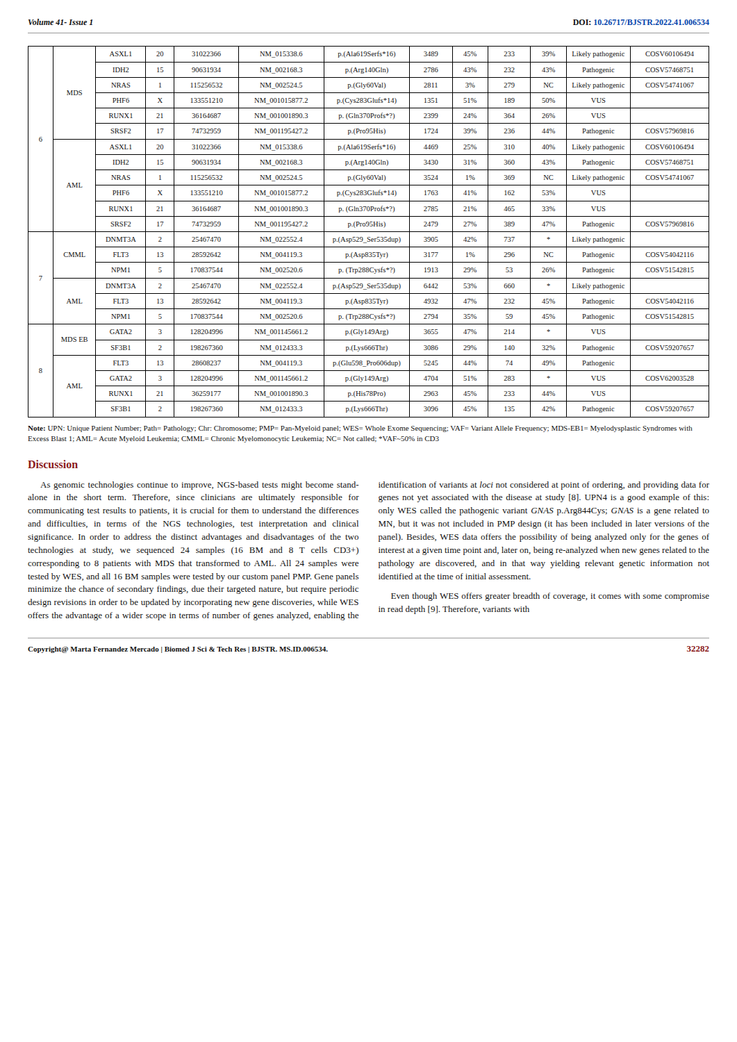Volume 41- Issue 1
DOI: 10.26717/BJSTR.2022.41.006534
| 6 | MDS | ASXL1 | 20 | 31022366 | NM_015338.6 | p.(Ala619Serfs*16) | 3489 | 45% | 233 | 39% | Likely pathogenic | COSV60106494 |
| IDH2 | 15 | 90631934 | NM_002168.3 | p.(Arg140Gln) | 2786 | 43% | 232 | 43% | Pathogenic | COSV57468751 |
| NRAS | 1 | 115256532 | NM_002524.5 | p.(Gly60Val) | 2811 | 3% | 279 | NC | Likely pathogenic | COSV54741067 |
| PHF6 | X | 133551210 | NM_001015877.2 | p.(Cys283Glufs*14) | 1351 | 51% | 189 | 50% | VUS | |
| RUNX1 | 21 | 36164687 | NM_001001890.3 | p. (Gln370Profs*?) | 2399 | 24% | 364 | 26% | VUS | |
| SRSF2 | 17 | 74732959 | NM_001195427.2 | p.(Pro95His) | 1724 | 39% | 236 | 44% | Pathogenic | COSV57969816 |
| AML | ASXL1 | 20 | 31022366 | NM_015338.6 | p.(Ala619Serfs*16) | 4469 | 25% | 310 | 40% | Likely pathogenic | COSV60106494 |
| IDH2 | 15 | 90631934 | NM_002168.3 | p.(Arg140Gln) | 3430 | 31% | 360 | 43% | Pathogenic | COSV57468751 |
| NRAS | 1 | 115256532 | NM_002524.5 | p.(Gly60Val) | 3524 | 1% | 369 | NC | Likely pathogenic | COSV54741067 |
| PHF6 | X | 133551210 | NM_001015877.2 | p.(Cys283Glufs*14) | 1763 | 41% | 162 | 53% | VUS | |
| RUNX1 | 21 | 36164687 | NM_001001890.3 | p. (Gln370Profs*?) | 2785 | 21% | 465 | 33% | VUS | |
| SRSF2 | 17 | 74732959 | NM_001195427.2 | p.(Pro95His) | 2479 | 27% | 389 | 47% | Pathogenic | COSV57969816 |
| 7 | CMML | DNMT3A | 2 | 25467470 | NM_022552.4 | p.(Asp529_Ser535dup) | 3905 | 42% | 737 | * | Likely pathogenic | |
| FLT3 | 13 | 28592642 | NM_004119.3 | p.(Asp835Tyr) | 3177 | 1% | 296 | NC | Pathogenic | COSV54042116 |
| NPM1 | 5 | 170837544 | NM_002520.6 | p. (Trp288Cysfs*?) | 1913 | 29% | 53 | 26% | Pathogenic | COSV51542815 |
| AML | DNMT3A | 2 | 25467470 | NM_022552.4 | p.(Asp529_Ser535dup) | 6442 | 53% | 660 | * | Likely pathogenic | |
| FLT3 | 13 | 28592642 | NM_004119.3 | p.(Asp835Tyr) | 4932 | 47% | 232 | 45% | Pathogenic | COSV54042116 |
| NPM1 | 5 | 170837544 | NM_002520.6 | p. (Trp288Cysfs*?) | 2794 | 35% | 59 | 45% | Pathogenic | COSV51542815 |
| 8 | MDS EB | GATA2 | 3 | 128204996 | NM_001145661.2 | p.(Gly149Arg) | 3655 | 47% | 214 | * | VUS | |
| SF3B1 | 2 | 198267360 | NM_012433.3 | p.(Lys666Thr) | 3086 | 29% | 140 | 32% | Pathogenic | COSV59207657 |
| AML | FLT3 | 13 | 28608237 | NM_004119.3 | p.(Glu598_Pro606dup) | 5245 | 44% | 74 | 49% | Pathogenic | |
| GATA2 | 3 | 128204996 | NM_001145661.2 | p.(Gly149Arg) | 4704 | 51% | 283 | * | VUS | COSV62003528 |
| RUNX1 | 21 | 36259177 | NM_001001890.3 | p.(His78Pro) | 2963 | 45% | 233 | 44% | VUS | |
| SF3B1 | 2 | 198267360 | NM_012433.3 | p.(Lys666Thr) | 3096 | 45% | 135 | 42% | Pathogenic | COSV59207657 |
Note: UPN: Unique Patient Number; Path= Pathology; Chr: Chromosome; PMP= Pan-Myeloid panel; WES= Whole Exome Sequencing; VAF= Variant Allele Frequency; MDS-EB1= Myelodysplastic Syndromes with Excess Blast 1; AML= Acute Myeloid Leukemia; CMML= Chronic Myelomonocytic Leukemia; NC= Not called; *VAF~50% in CD3
Discussion
As genomic technologies continue to improve, NGS-based tests might become stand-alone in the short term. Therefore, since clinicians are ultimately responsible for communicating test results to patients, it is crucial for them to understand the differences and difficulties, in terms of the NGS technologies, test interpretation and clinical significance. In order to address the distinct advantages and disadvantages of the two technologies at study, we sequenced 24 samples (16 BM and 8 T cells CD3+) corresponding to 8 patients with MDS that transformed to AML. All 24 samples were tested by WES, and all 16 BM samples were tested by our custom panel PMP. Gene panels minimize the chance of secondary findings, due their targeted nature, but require periodic design revisions in order to be updated by incorporating new gene discoveries, while WES offers the advantage of a wider scope in terms of number of genes analyzed, enabling the identification of variants at loci not considered at point of ordering, and providing data for genes not yet associated with the disease at study [8]. UPN4 is a good example of this: only WES called the pathogenic variant GNAS p.Arg844Cys; GNAS is a gene related to MN, but it was not included in PMP design (it has been included in later versions of the panel). Besides, WES data offers the possibility of being analyzed only for the genes of interest at a given time point and, later on, being re-analyzed when new genes related to the pathology are discovered, and in that way yielding relevant genetic information not identified at the time of initial assessment.
Even though WES offers greater breadth of coverage, it comes with some compromise in read depth [9]. Therefore, variants with
Copyright@ Marta Fernandez Mercado | Biomed J Sci & Tech Res | BJSTR. MS.ID.006534.
32282